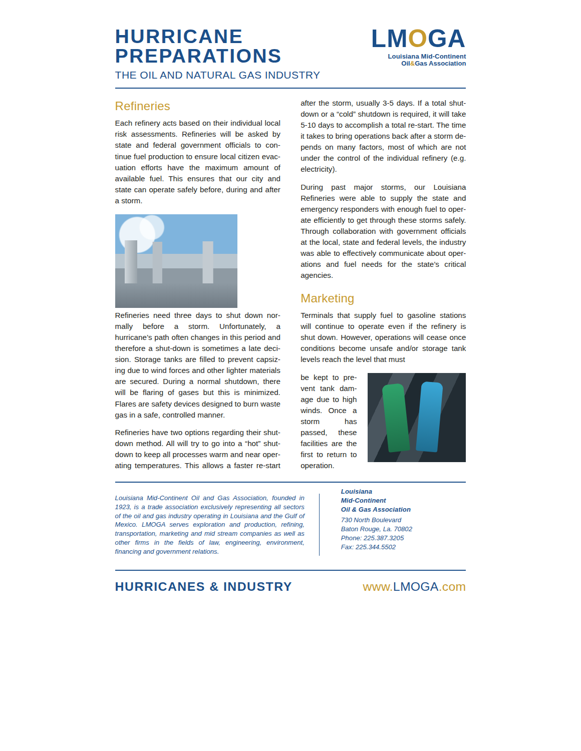Hurricane Preparations
The Oil and Natural Gas Industry
LMOGA
Louisiana Mid-Continent
Oil&Gas Association
Refineries
Each refinery acts based on their individual local risk assessments. Refineries will be asked by state and federal government officials to continue fuel production to ensure local citizen evacuation efforts have the maximum amount of available fuel. This ensures that our city and state can operate safely before, during and after a storm.
Refineries need three days to shut down normally before a storm. Unfortunately, a hurricane’s path often changes in this period and therefore a shut-down is sometimes a late decision. Storage tanks are filled to prevent capsizing due to wind forces and other lighter materials are secured. During a normal shutdown, there will be flaring of gases but this is minimized. Flares are safety devices designed to burn waste gas in a safe, controlled manner.
Refineries have two options regarding their shut-down method. All will try to go into a “hot” shut-down to keep all processes warm and near operating temperatures. This allows a faster re-start after the storm, usually 3-5 days. If a total shutdown or a “cold” shutdown is required, it will take 5-10 days to accomplish a total re-start. The time it takes to bring operations back after a storm depends on many factors, most of which are not under the control of the individual refinery (e.g. electricity).
During past major storms, our Louisiana Refineries were able to supply the state and emergency responders with enough fuel to operate efficiently to get through these storms safely. Through collaboration with government officials at the local, state and federal levels, the industry was able to effectively communicate about operations and fuel needs for the state’s critical agencies.
Marketing
Terminals that supply fuel to gasoline stations will continue to operate even if the refinery is shut down. However, operations will cease once conditions become unsafe and/or storage tank levels reach the level that must
be kept to prevent tank damage due to high winds. Once a storm has passed, these facilities are the first to return to operation.
Louisiana Mid-Continent Oil and Gas Association, founded in 1923, is a trade association exclusively representing all sectors of the oil and gas industry operating in Louisiana and the Gulf of Mexico. LMOGA serves exploration and production, refining, transportation, marketing and mid stream companies as well as other firms in the fields of law, engineering, environment, financing and government relations.
Louisiana Mid-Continent Oil & Gas Association
730 North Boulevard
Baton Rouge, La. 70802
Phone: 225.387.3205
Fax: 225.344.5502
Hurricanes & Industry
www.LMOGA.com